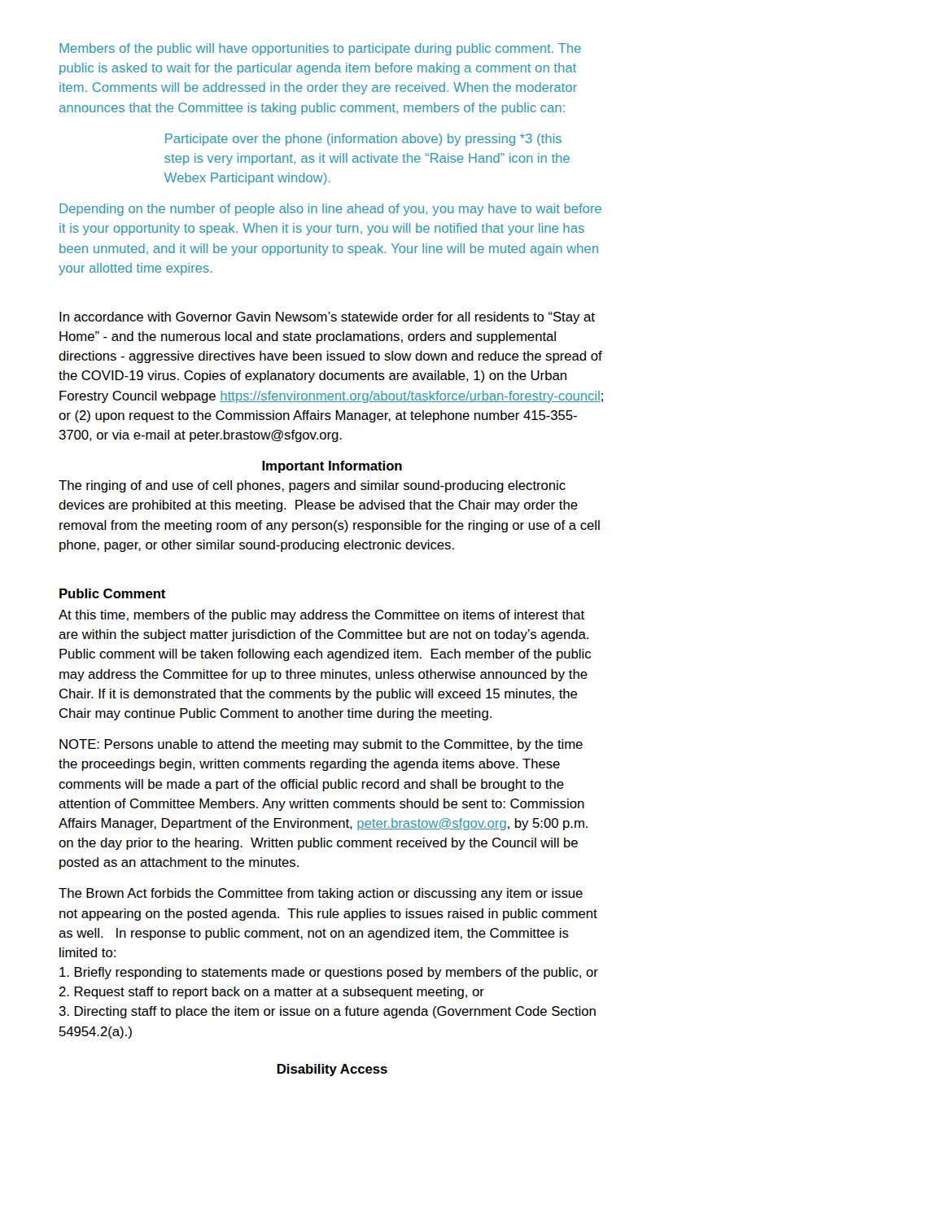Members of the public will have opportunities to participate during public comment. The public is asked to wait for the particular agenda item before making a comment on that item. Comments will be addressed in the order they are received. When the moderator announces that the Committee is taking public comment, members of the public can:
Participate over the phone (information above) by pressing *3 (this step is very important, as it will activate the “Raise Hand” icon in the Webex Participant window).
Depending on the number of people also in line ahead of you, you may have to wait before it is your opportunity to speak. When it is your turn, you will be notified that your line has been unmuted, and it will be your opportunity to speak. Your line will be muted again when your allotted time expires.
In accordance with Governor Gavin Newsom’s statewide order for all residents to “Stay at Home” - and the numerous local and state proclamations, orders and supplemental directions - aggressive directives have been issued to slow down and reduce the spread of the COVID-19 virus. Copies of explanatory documents are available, 1) on the Urban Forestry Council webpage https://sfenvironment.org/about/taskforce/urban-forestry-council; or (2) upon request to the Commission Affairs Manager, at telephone number 415-355-3700, or via e-mail at peter.brastow@sfgov.org.
Important Information
The ringing of and use of cell phones, pagers and similar sound-producing electronic devices are prohibited at this meeting. Please be advised that the Chair may order the removal from the meeting room of any person(s) responsible for the ringing or use of a cell phone, pager, or other similar sound-producing electronic devices.
Public Comment
At this time, members of the public may address the Committee on items of interest that are within the subject matter jurisdiction of the Committee but are not on today’s agenda. Public comment will be taken following each agendized item. Each member of the public may address the Committee for up to three minutes, unless otherwise announced by the Chair. If it is demonstrated that the comments by the public will exceed 15 minutes, the Chair may continue Public Comment to another time during the meeting.
NOTE: Persons unable to attend the meeting may submit to the Committee, by the time the proceedings begin, written comments regarding the agenda items above. These comments will be made a part of the official public record and shall be brought to the attention of Committee Members. Any written comments should be sent to: Commission Affairs Manager, Department of the Environment, peter.brastow@sfgov.org, by 5:00 p.m. on the day prior to the hearing. Written public comment received by the Council will be posted as an attachment to the minutes.
The Brown Act forbids the Committee from taking action or discussing any item or issue not appearing on the posted agenda. This rule applies to issues raised in public comment as well. In response to public comment, not on an agendized item, the Committee is limited to:
1. Briefly responding to statements made or questions posed by members of the public, or
2. Request staff to report back on a matter at a subsequent meeting, or
3. Directing staff to place the item or issue on a future agenda (Government Code Section 54954.2(a).)
Disability Access